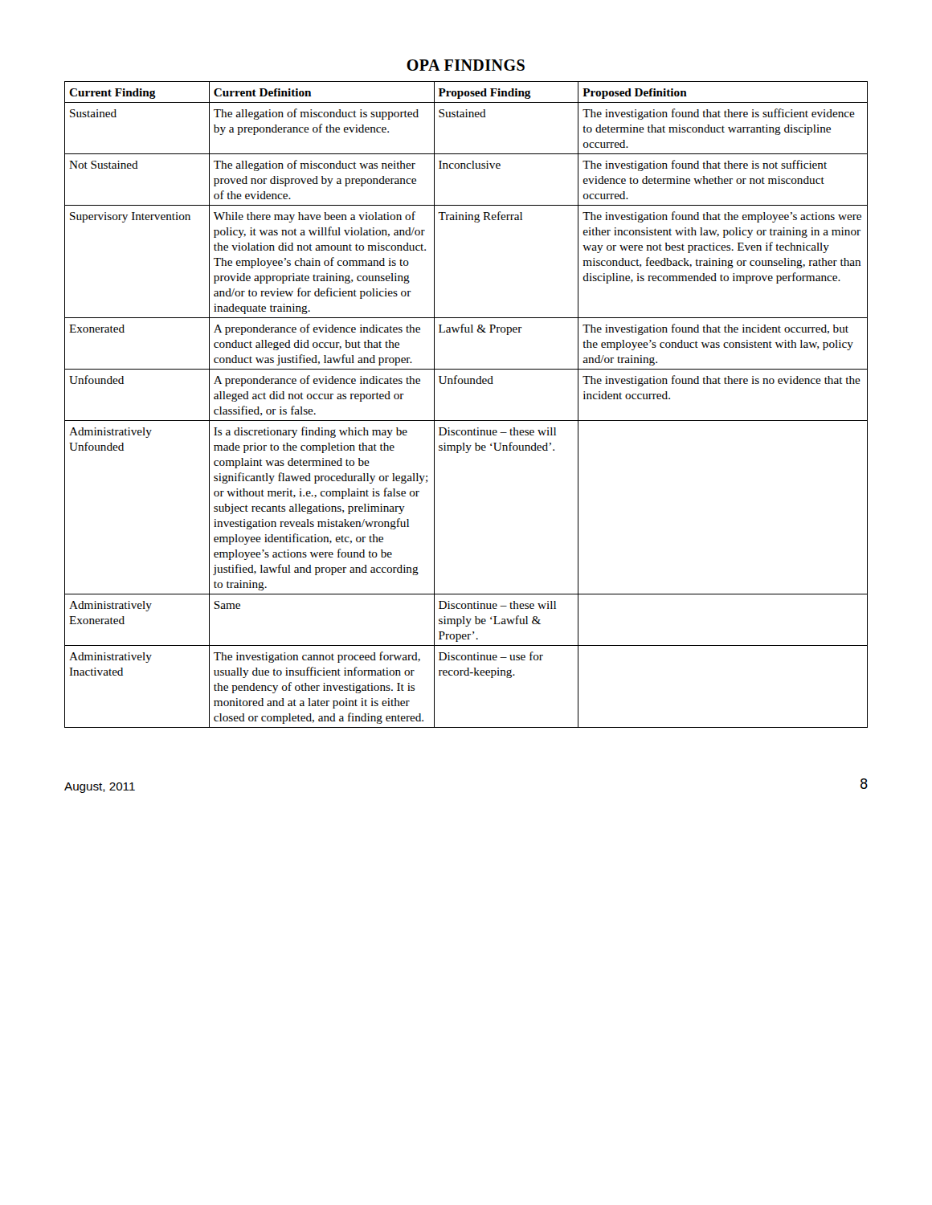OPA FINDINGS
| Current Finding | Current Definition | Proposed Finding | Proposed Definition |
| --- | --- | --- | --- |
| Sustained | The allegation of misconduct is supported by a preponderance of the evidence. | Sustained | The investigation found that there is sufficient evidence to determine that misconduct warranting discipline occurred. |
| Not Sustained | The allegation of misconduct was neither proved nor disproved by a preponderance of the evidence. | Inconclusive | The investigation found that there is not sufficient evidence to determine whether or not misconduct occurred. |
| Supervisory Intervention | While there may have been a violation of policy, it was not a willful violation, and/or the violation did not amount to misconduct. The employee’s chain of command is to provide appropriate training, counseling and/or to review for deficient policies or inadequate training. | Training Referral | The investigation found that the employee’s actions were either inconsistent with law, policy or training in a minor way or were not best practices. Even if technically misconduct, feedback, training or counseling, rather than discipline, is recommended to improve performance. |
| Exonerated | A preponderance of evidence indicates the conduct alleged did occur, but that the conduct was justified, lawful and proper. | Lawful & Proper | The investigation found that the incident occurred, but the employee’s conduct was consistent with law, policy and/or training. |
| Unfounded | A preponderance of evidence indicates the alleged act did not occur as reported or classified, or is false. | Unfounded | The investigation found that there is no evidence that the incident occurred. |
| Administratively Unfounded | Is a discretionary finding which may be made prior to the completion that the complaint was determined to be significantly flawed procedurally or legally; or without merit, i.e., complaint is false or subject recants allegations, preliminary investigation reveals mistaken/wrongful employee identification, etc, or the employee’s actions were found to be justified, lawful and proper and according to training. | Discontinue – these will simply be ‘Unfounded’. | |
| Administratively Exonerated | Same | Discontinue – these will simply be ‘Lawful & Proper’. | |
| Administratively Inactivated | The investigation cannot proceed forward, usually due to insufficient information or the pendency of other investigations. It is monitored and at a later point it is either closed or completed, and a finding entered. | Discontinue – use for record-keeping. | |
August, 2011
8